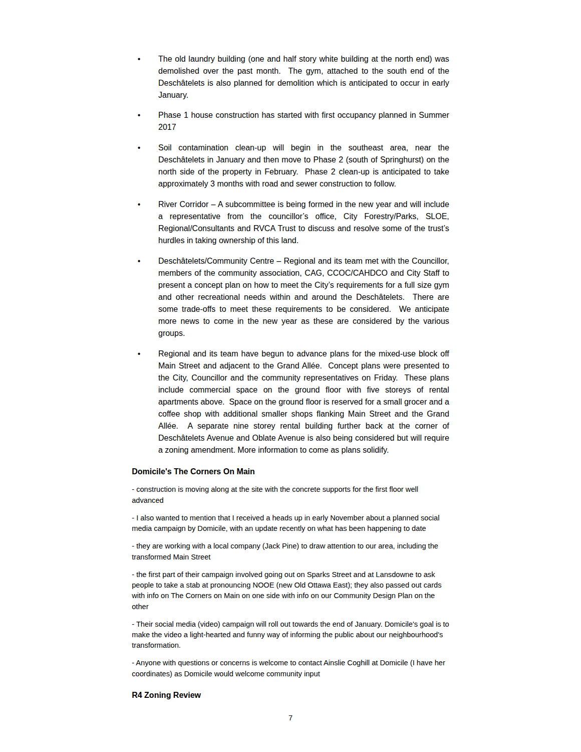The old laundry building (one and half story white building at the north end) was demolished over the past month. The gym, attached to the south end of the Deschâtelets is also planned for demolition which is anticipated to occur in early January.
Phase 1 house construction has started with first occupancy planned in Summer 2017
Soil contamination clean-up will begin in the southeast area, near the Deschâtelets in January and then move to Phase 2 (south of Springhurst) on the north side of the property in February. Phase 2 clean-up is anticipated to take approximately 3 months with road and sewer construction to follow.
River Corridor – A subcommittee is being formed in the new year and will include a representative from the councillor’s office, City Forestry/Parks, SLOE, Regional/Consultants and RVCA Trust to discuss and resolve some of the trust’s hurdles in taking ownership of this land.
Deschâtelets/Community Centre – Regional and its team met with the Councillor, members of the community association, CAG, CCOC/CAHDCO and City Staff to present a concept plan on how to meet the City’s requirements for a full size gym and other recreational needs within and around the Deschâtelets. There are some trade-offs to meet these requirements to be considered. We anticipate more news to come in the new year as these are considered by the various groups.
Regional and its team have begun to advance plans for the mixed-use block off Main Street and adjacent to the Grand Allée. Concept plans were presented to the City, Councillor and the community representatives on Friday. These plans include commercial space on the ground floor with five storeys of rental apartments above. Space on the ground floor is reserved for a small grocer and a coffee shop with additional smaller shops flanking Main Street and the Grand Allée. A separate nine storey rental building further back at the corner of Deschâtelets Avenue and Oblate Avenue is also being considered but will require a zoning amendment. More information to come as plans solidify.
Domicile's The Corners On Main
- construction is moving along at the site with the concrete supports for the first floor well advanced
- I also wanted to mention that I received a heads up in early November about a planned social media campaign by Domicile, with an update recently on what has been happening to date
- they are working with a local company (Jack Pine) to draw attention to our area, including the transformed Main Street
- the first part of their campaign involved going out on Sparks Street and at Lansdowne to ask people to take a stab at pronouncing NOOE (new Old Ottawa East); they also passed out cards with info on The Corners on Main on one side with info on our Community Design Plan on the other
- Their social media (video) campaign will roll out towards the end of January. Domicile's goal is to make the video a light-hearted and funny way of informing the public about our neighbourhood's transformation.
- Anyone with questions or concerns is welcome to contact Ainslie Coghill at Domicile (I have her coordinates) as Domicile would welcome community input
R4 Zoning Review
7